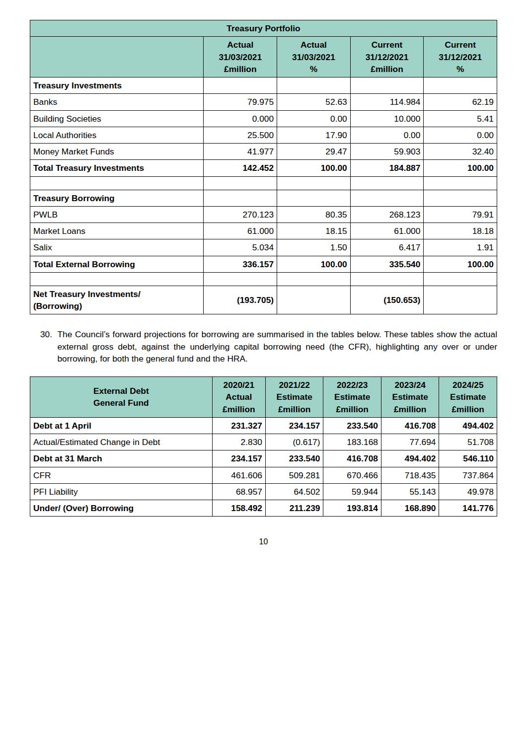| Treasury Portfolio |
| --- |
| | Actual 31/03/2021 £million | Actual 31/03/2021 % | Current 31/12/2021 £million | Current 31/12/2021 % |
| Treasury Investments | | | | |
| Banks | 79.975 | 52.63 | 114.984 | 62.19 |
| Building Societies | 0.000 | 0.00 | 10.000 | 5.41 |
| Local Authorities | 25.500 | 17.90 | 0.00 | 0.00 |
| Money Market Funds | 41.977 | 29.47 | 59.903 | 32.40 |
| Total Treasury Investments | 142.452 | 100.00 | 184.887 | 100.00 |
| Treasury Borrowing | | | | |
| PWLB | 270.123 | 80.35 | 268.123 | 79.91 |
| Market Loans | 61.000 | 18.15 | 61.000 | 18.18 |
| Salix | 5.034 | 1.50 | 6.417 | 1.91 |
| Total External Borrowing | 336.157 | 100.00 | 335.540 | 100.00 |
| Net Treasury Investments/ (Borrowing) | (193.705) | | (150.653) | |
30. The Council’s forward projections for borrowing are summarised in the tables below. These tables show the actual external gross debt, against the underlying capital borrowing need (the CFR), highlighting any over or under borrowing, for both the general fund and the HRA.
| External Debt General Fund | 2020/21 Actual £million | 2021/22 Estimate £million | 2022/23 Estimate £million | 2023/24 Estimate £million | 2024/25 Estimate £million |
| --- | --- | --- | --- | --- | --- |
| Debt at 1 April | 231.327 | 234.157 | 233.540 | 416.708 | 494.402 |
| Actual/Estimated Change in Debt | 2.830 | (0.617) | 183.168 | 77.694 | 51.708 |
| Debt at 31 March | 234.157 | 233.540 | 416.708 | 494.402 | 546.110 |
| CFR | 461.606 | 509.281 | 670.466 | 718.435 | 737.864 |
| PFI Liability | 68.957 | 64.502 | 59.944 | 55.143 | 49.978 |
| Under/ (Over) Borrowing | 158.492 | 211.239 | 193.814 | 168.890 | 141.776 |
10